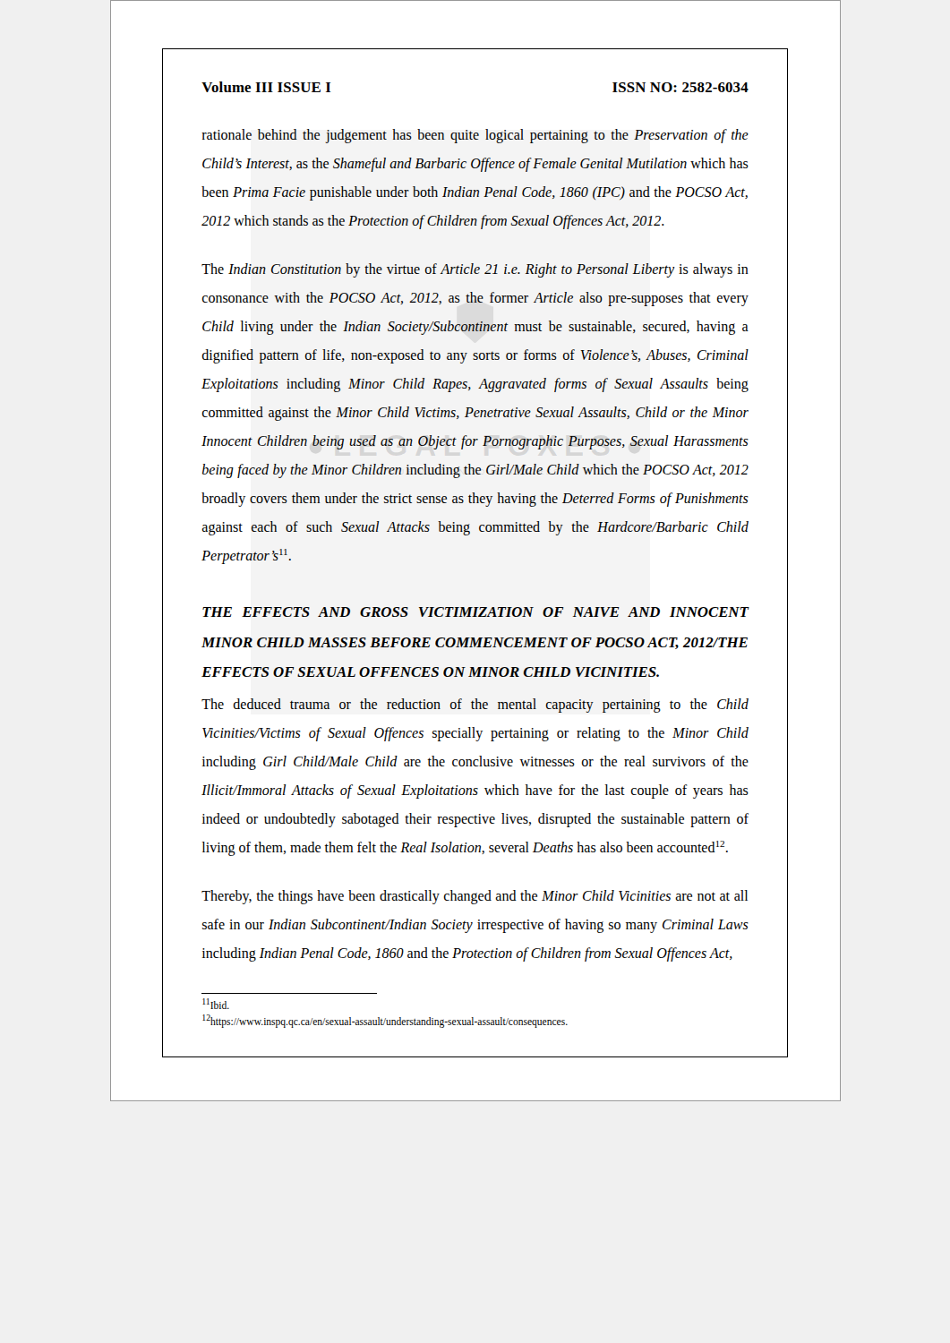LEGAL FOXES
"OUR MISSION YOUR SUCCESS"
Volume III ISSUE I ISSN NO: 2582-6034
rationale behind the judgement has been quite logical pertaining to the Preservation of the Child’s Interest, as the Shameful and Barbaric Offence of Female Genital Mutilation which has been Prima Facie punishable under both Indian Penal Code, 1860 (IPC) and the POCSO Act, 2012 which stands as the Protection of Children from Sexual Offences Act, 2012.
The Indian Constitution by the virtue of Article 21 i.e. Right to Personal Liberty is always in consonance with the POCSO Act, 2012, as the former Article also pre-supposes that every Child living under the Indian Society/Subcontinent must be sustainable, secured, having a dignified pattern of life, non-exposed to any sorts or forms of Violence’s, Abuses, Criminal Exploitations including Minor Child Rapes, Aggravated forms of Sexual Assaults being committed against the Minor Child Victims, Penetrative Sexual Assaults, Child or the Minor Innocent Children being used as an Object for Pornographic Purposes, Sexual Harassments being faced by the Minor Children including the Girl/Male Child which the POCSO Act, 2012 broadly covers them under the strict sense as they having the Deterred Forms of Punishments against each of such Sexual Attacks being committed by the Hardcore/Barbaric Child Perpetrator’s11.
THE EFFECTS AND GROSS VICTIMIZATION OF NAIVE AND INNOCENT MINOR CHILD MASSES BEFORE COMMENCEMENT OF POCSO ACT, 2012/THE EFFECTS OF SEXUAL OFFENCES ON MINOR CHILD VICINITIES.
The deduced trauma or the reduction of the mental capacity pertaining to the Child Vicinities/Victims of Sexual Offences specially pertaining or relating to the Minor Child including Girl Child/Male Child are the conclusive witnesses or the real survivors of the Illicit/Immoral Attacks of Sexual Exploitations which have for the last couple of years has indeed or undoubtedly sabotaged their respective lives, disrupted the sustainable pattern of living of them, made them felt the Real Isolation, several Deaths has also been accounted12.
Thereby, the things have been drastically changed and the Minor Child Vicinities are not at all safe in our Indian Subcontinent/Indian Society irrespective of having so many Criminal Laws including Indian Penal Code, 1860 and the Protection of Children from Sexual Offences Act,
11Ibid.
12https://www.inspq.qc.ca/en/sexual-assault/understanding-sexual-assault/consequences.